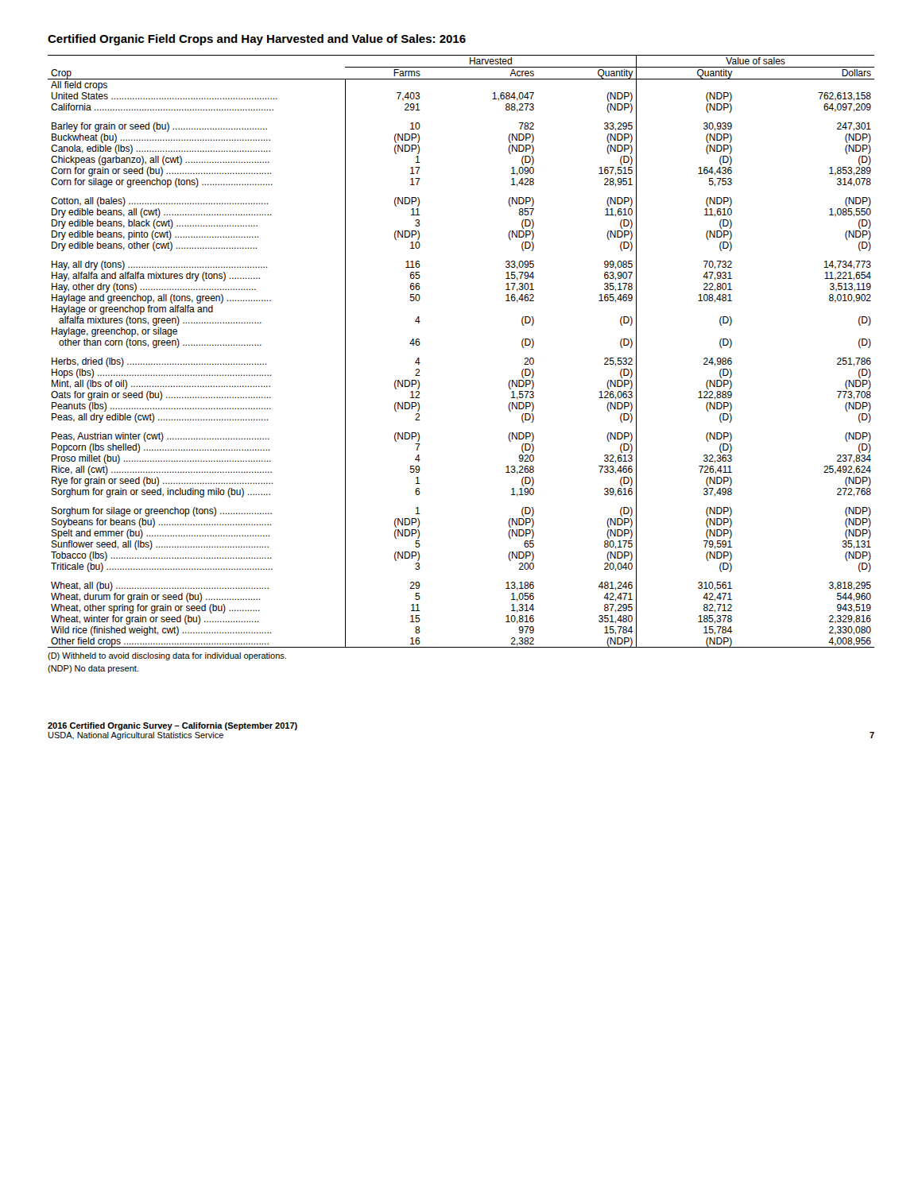Certified Organic Field Crops and Hay Harvested and Value of Sales: 2016
| Crop | Harvested | Value of sales |
| --- | --- | --- |
| Farms | Acres | Quantity | Quantity | Dollars |
| All field crops | | | | | |
| United States ............................................................... | 7,403 | 1,684,047 | (NDP) | (NDP) | 762,613,158 |
| California .................................................................... | 291 | 88,273 | (NDP) | (NDP) | 64,097,209 |
| Barley for grain or seed (bu) .................................... | 10 | 782 | 33,295 | 30,939 | 247,301 |
| Buckwheat (bu) ......................................................... | (NDP) | (NDP) | (NDP) | (NDP) | (NDP) |
| Canola, edible (lbs) ................................................... | (NDP) | (NDP) | (NDP) | (NDP) | (NDP) |
| Chickpeas (garbanzo), all (cwt) ................................ | 1 | (D) | (D) | (D) | (D) |
| Corn for grain or seed (bu) ........................................ | 17 | 1,090 | 167,515 | 164,436 | 1,853,289 |
| Corn for silage or greenchop (tons) ........................... | 17 | 1,428 | 28,951 | 5,753 | 314,078 |
| Cotton, all (bales) ..................................................... | (NDP) | (NDP) | (NDP) | (NDP) | (NDP) |
| Dry edible beans, all (cwt) ......................................... | 11 | 857 | 11,610 | 11,610 | 1,085,550 |
| Dry edible beans, black (cwt) ............................... | 3 | (D) | (D) | (D) | (D) |
| Dry edible beans, pinto (cwt) ................................ | (NDP) | (NDP) | (NDP) | (NDP) | (NDP) |
| Dry edible beans, other (cwt) ............................... | 10 | (D) | (D) | (D) | (D) |
| Hay, all dry (tons) ..................................................... | 116 | 33,095 | 99,085 | 70,732 | 14,734,773 |
| Hay, alfalfa and alfalfa mixtures dry (tons) ............ | 65 | 15,794 | 63,907 | 47,931 | 11,221,654 |
| Hay, other dry (tons) ............................................ | 66 | 17,301 | 35,178 | 22,801 | 3,513,119 |
| Haylage and greenchop, all (tons, green) ................. | 50 | 16,462 | 165,469 | 108,481 | 8,010,902 |
| Haylage or greenchop from alfalfa and | | | | | |
| alfalfa mixtures (tons, green) .............................. | 4 | (D) | (D) | (D) | (D) |
| Haylage, greenchop, or silage | | | | | |
| other than corn (tons, green) .............................. | 46 | (D) | (D) | (D) | (D) |
| Herbs, dried (lbs) ..................................................... | 4 | 20 | 25,532 | 24,986 | 251,786 |
| Hops (lbs) .................................................................. | 2 | (D) | (D) | (D) | (D) |
| Mint, all (lbs of oil) ..................................................... | (NDP) | (NDP) | (NDP) | (NDP) | (NDP) |
| Oats for grain or seed (bu) ........................................ | 12 | 1,573 | 126,063 | 122,889 | 773,708 |
| Peanuts (lbs) ............................................................. | (NDP) | (NDP) | (NDP) | (NDP) | (NDP) |
| Peas, all dry edible (cwt) .......................................... | 2 | (D) | (D) | (D) | (D) |
| Peas, Austrian winter (cwt) ....................................... | (NDP) | (NDP) | (NDP) | (NDP) | (NDP) |
| Popcorn (lbs shelled) ................................................ | 7 | (D) | (D) | (D) | (D) |
| Proso millet (bu) ........................................................ | 4 | 920 | 32,613 | 32,363 | 237,834 |
| Rice, all (cwt) ............................................................. | 59 | 13,268 | 733,466 | 726,411 | 25,492,624 |
| Rye for grain or seed (bu) .......................................... | 1 | (D) | (D) | (NDP) | (NDP) |
| Sorghum for grain or seed, including milo (bu) ......... | 6 | 1,190 | 39,616 | 37,498 | 272,768 |
| Sorghum for silage or greenchop (tons) .................... | 1 | (D) | (D) | (NDP) | (NDP) |
| Soybeans for beans (bu) ........................................... | (NDP) | (NDP) | (NDP) | (NDP) | (NDP) |
| Spelt and emmer (bu) ............................................... | (NDP) | (NDP) | (NDP) | (NDP) | (NDP) |
| Sunflower seed, all (lbs) ........................................... | 5 | 65 | 80,175 | 79,591 | 35,131 |
| Tobacco (lbs) ............................................................. | (NDP) | (NDP) | (NDP) | (NDP) | (NDP) |
| Triticale (bu) ............................................................... | 3 | 200 | 20,040 | (D) | (D) |
| Wheat, all (bu) .......................................................... | 29 | 13,186 | 481,246 | 310,561 | 3,818,295 |
| Wheat, durum for grain or seed (bu) ..................... | 5 | 1,056 | 42,471 | 42,471 | 544,960 |
| Wheat, other spring for grain or seed (bu) ............ | 11 | 1,314 | 87,295 | 82,712 | 943,519 |
| Wheat, winter for grain or seed (bu) ..................... | 15 | 10,816 | 351,480 | 185,378 | 2,329,816 |
| Wild rice (finished weight, cwt) .................................. | 8 | 979 | 15,784 | 15,784 | 2,330,080 |
| Other field crops ....................................................... | 16 | 2,382 | (NDP) | (NDP) | 4,008,956 |
(D) Withheld to avoid disclosing data for individual operations.
(NDP) No data present.
2016 Certified Organic Survey – California (September 2017) USDA, National Agricultural Statistics Service
7